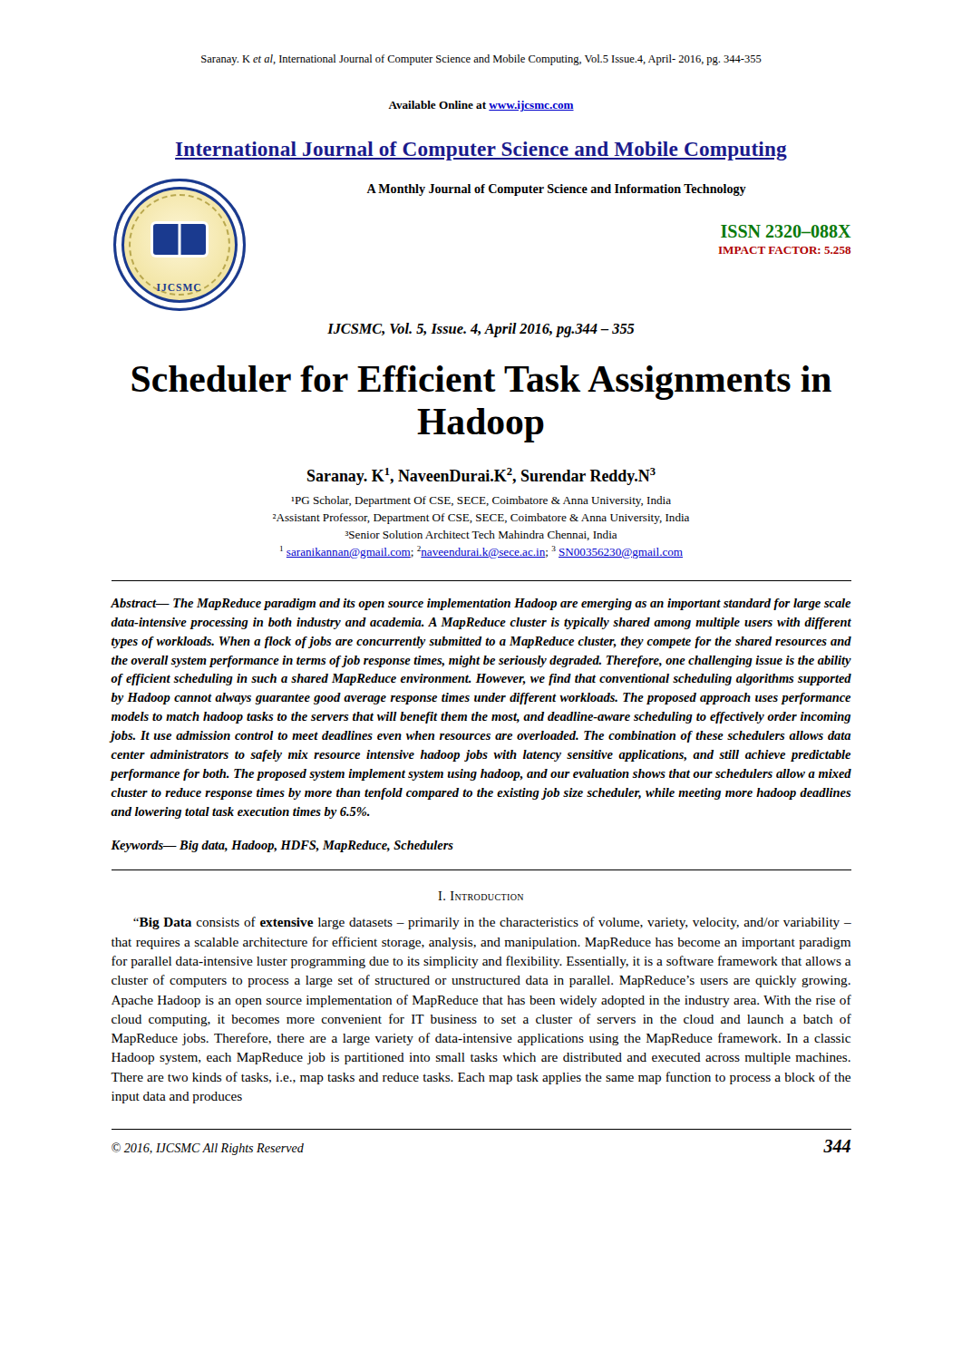Saranay. K et al, International Journal of Computer Science and Mobile Computing, Vol.5 Issue.4, April- 2016, pg. 344-355
Available Online at www.ijcsmc.com
International Journal of Computer Science and Mobile Computing
IJCSMC
A Monthly Journal of Computer Science and Information Technology
ISSN 2320–088X
IMPACT FACTOR: 5.258
IJCSMC, Vol. 5, Issue. 4, April 2016, pg.344 – 355
Scheduler for Efficient Task Assignments in Hadoop
Saranay. K1, NaveenDurai.K2, Surendar Reddy.N3
¹PG Scholar, Department Of CSE, SECE, Coimbatore & Anna University, India
²Assistant Professor, Department Of CSE, SECE, Coimbatore & Anna University, India
³Senior Solution Architect Tech Mahindra Chennai, India
1 saranikannan@gmail.com; 2naveendurai.k@sece.ac.in; 3 SN00356230@gmail.com
Abstract— The MapReduce paradigm and its open source implementation Hadoop are emerging as an important standard for large scale data-intensive processing in both industry and academia. A MapReduce cluster is typically shared among multiple users with different types of workloads. When a flock of jobs are concurrently submitted to a MapReduce cluster, they compete for the shared resources and the overall system performance in terms of job response times, might be seriously degraded. Therefore, one challenging issue is the ability of efficient scheduling in such a shared MapReduce environment. However, we find that conventional scheduling algorithms supported by Hadoop cannot always guarantee good average response times under different workloads. The proposed approach uses performance models to match hadoop tasks to the servers that will benefit them the most, and deadline-aware scheduling to effectively order incoming jobs. It use admission control to meet deadlines even when resources are overloaded. The combination of these schedulers allows data center administrators to safely mix resource intensive hadoop jobs with latency sensitive applications, and still achieve predictable performance for both. The proposed system implement system using hadoop, and our evaluation shows that our schedulers allow a mixed cluster to reduce response times by more than tenfold compared to the existing job size scheduler, while meeting more hadoop deadlines and lowering total task execution times by 6.5%.
Keywords— Big data, Hadoop, HDFS, MapReduce, Schedulers
I. Introduction
“Big Data consists of extensive large datasets – primarily in the characteristics of volume, variety, velocity, and/or variability – that requires a scalable architecture for efficient storage, analysis, and manipulation. MapReduce has become an important paradigm for parallel data-intensive luster programming due to its simplicity and flexibility. Essentially, it is a software framework that allows a cluster of computers to process a large set of structured or unstructured data in parallel. MapReduce’s users are quickly growing. Apache Hadoop is an open source implementation of MapReduce that has been widely adopted in the industry area. With the rise of cloud computing, it becomes more convenient for IT business to set a cluster of servers in the cloud and launch a batch of MapReduce jobs. Therefore, there are a large variety of data-intensive applications using the MapReduce framework. In a classic Hadoop system, each MapReduce job is partitioned into small tasks which are distributed and executed across multiple machines. There are two kinds of tasks, i.e., map tasks and reduce tasks. Each map task applies the same map function to process a block of the input data and produces
© 2016, IJCSMC All Rights Reserved 344